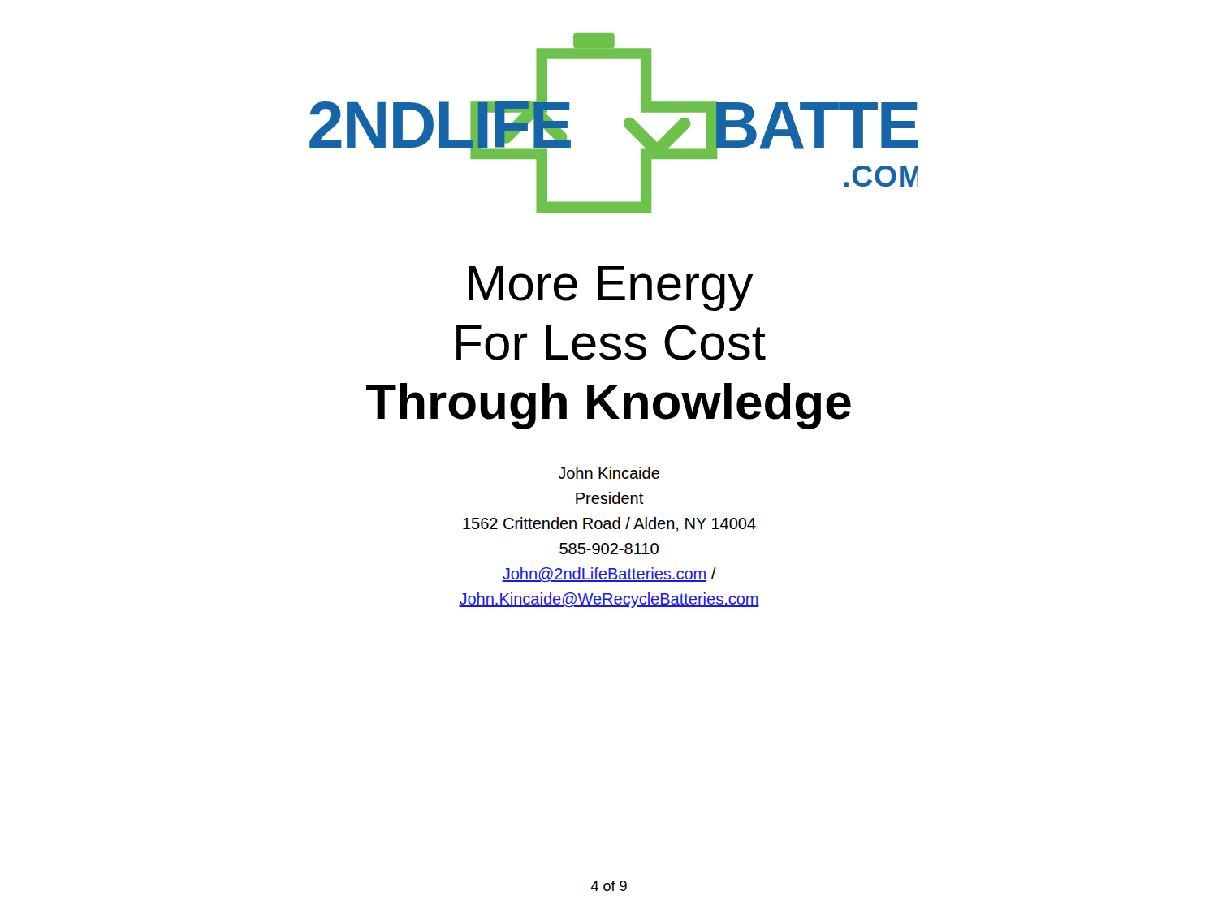2NDLIFE BATTERIES .COM
More Energy
For Less Cost
Through Knowledge
John Kincaide
President
1562 Crittenden Road / Alden, NY 14004
585-902-8110
John@2ndLifeBatteries.com /
John.Kincaide@WeRecycleBatteries.com
4 of 9